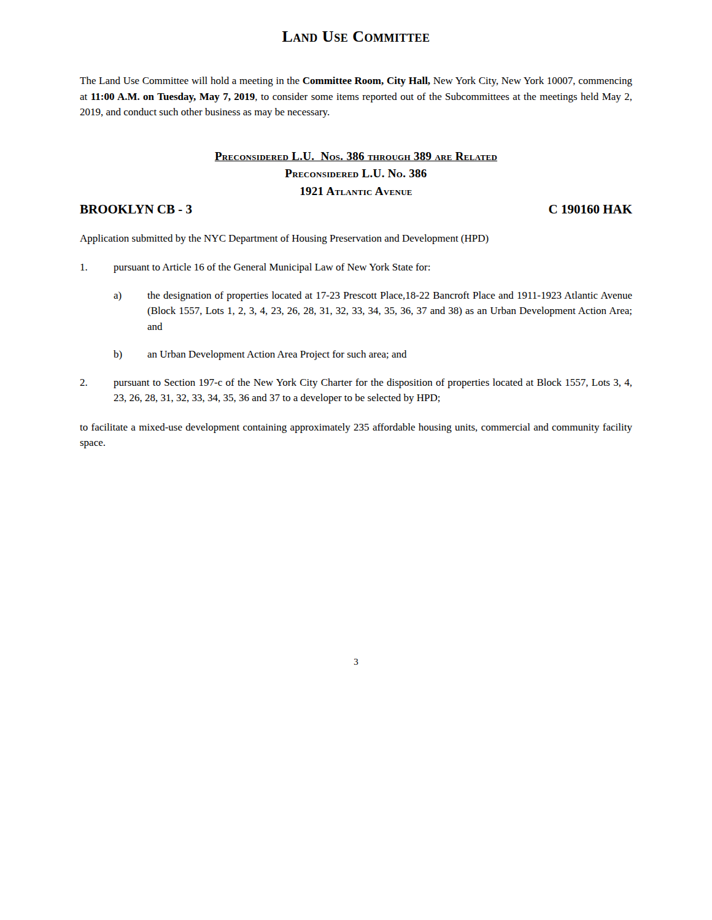Land Use Committee
The Land Use Committee will hold a meeting in the Committee Room, City Hall, New York City, New York 10007, commencing at 11:00 A.M. on Tuesday, May 7, 2019, to consider some items reported out of the Subcommittees at the meetings held May 2, 2019, and conduct such other business as may be necessary.
Preconsidered L.U. Nos. 386 through 389 are Related
Preconsidered L.U. No. 386
1921 Atlantic Avenue
BROOKLYN CB - 3 C 190160 HAK
Application submitted by the NYC Department of Housing Preservation and Development (HPD)
pursuant to Article 16 of the General Municipal Law of New York State for:
the designation of properties located at 17-23 Prescott Place,18-22 Bancroft Place and 1911-1923 Atlantic Avenue (Block 1557, Lots 1, 2, 3, 4, 23, 26, 28, 31, 32, 33, 34, 35, 36, 37 and 38) as an Urban Development Action Area; and
an Urban Development Action Area Project for such area; and
pursuant to Section 197-c of the New York City Charter for the disposition of properties located at Block 1557, Lots 3, 4, 23, 26, 28, 31, 32, 33, 34, 35, 36 and 37 to a developer to be selected by HPD;
to facilitate a mixed-use development containing approximately 235 affordable housing units, commercial and community facility space.
3